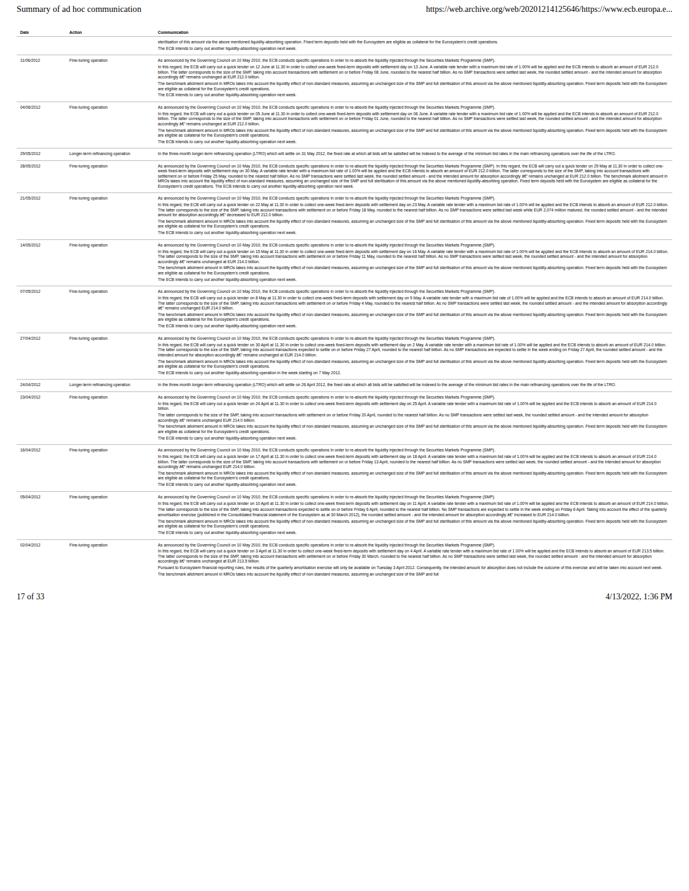Summary of ad hoc communication
https://web.archive.org/web/20201214125646/https://www.ecb.europa.e...
| Date | Action | Communication |
| --- | --- | --- |
| | | sterilisation of this amount via the above mentioned liquidity-absorbing operation. Fixed term deposits held with the Eurosystem are eligible as collateral for the Eurosystem's credit operations. The ECB intends to carry out another liquidity-absorbing operation next week. |
| 11/06/2012 | Fine-tuning operation | As announced by the Governing Council on 10 May 2010, the ECB conducts specific operations in order to re-absorb the liquidity injected through the Securities Markets Programme (SMP). In this regard, the ECB will carry out a quick tender on 12 June at 11.30 in order to collect one-week fixed-term deposits with settlement day on 13 June. A variable rate tender with a maximum bid rate of 1.00% will be applied and the ECB intends to absorb an amount of EUR 212.0 billion. The latter corresponds to the size of the SMP, taking into account transactions with settlement on or before Friday 08 June, rounded to the nearest half billion. As no SMP transactions were settled last week, the rounded settled amount - and the intended amount for absorption accordingly â€“ remains unchanged at EUR 212.0 billion. The benchmark allotment amount in MROs takes into account the liquidity effect of non-standard measures, assuming an unchanged size of the SMP and full sterilisation of this amount via the above mentioned liquidity-absorbing operation. Fixed term deposits held with the Eurosystem are eligible as collateral for the Eurosystem's credit operations. The ECB intends to carry out another liquidity-absorbing operation next week. |
| 04/06/2012 | Fine-tuning operation | As announced by the Governing Council on 10 May 2010, the ECB conducts specific operations in order to re-absorb the liquidity injected through the Securities Markets Programme (SMP). In this regard, the ECB will carry out a quick tender on 05 June at 11.30 in order to collect one-week fixed-term deposits with settlement day on 06 June. A variable rate tender with a maximum bid rate of 1.00% will be applied and the ECB intends to absorb an amount of EUR 212.0 billion. The latter corresponds to the size of the SMP, taking into account transactions with settlement on or before Friday 01 June, rounded to the nearest half billion. As no SMP transactions were settled last week, the rounded settled amount - and the intended amount for absorption accordingly â€“ remains unchanged at EUR 212.0 billion. The benchmark allotment amount in MROs takes into account the liquidity effect of non-standard measures, assuming an unchanged size of the SMP and full sterilisation of this amount via the above mentioned liquidity-absorbing operation. Fixed term deposits held with the Eurosystem are eligible as collateral for the Eurosystem's credit operations. The ECB intends to carry out another liquidity-absorbing operation next week. |
| 29/05/2012 | Longer-term refinancing operation | In the three-month longer-term refinancing operation (LTRO) which will settle on 31 May 2012, the fixed rate at which all bids will be satisfied will be indexed to the average of the minimum bid rates in the main refinancing operations over the life of the LTRO. |
| 28/05/2012 | Fine-tuning operation | As announced by the Governing Council on 10 May 2010, the ECB conducts specific operations in order to re-absorb the liquidity injected through the Securities Markets Programme (SMP). In this regard, the ECB will carry out a quick tender on 29 May at 11.30 in order to collect one-week fixed-term deposits with settlement day on 30 May. A variable rate tender with a maximum bid rate of 1.00% will be applied and the ECB intends to absorb an amount of EUR 212.0 billion. The latter corresponds to the size of the SMP, taking into account transactions with settlement on or before Friday 25 May, rounded to the nearest half billion. As no SMP transactions were settled last week, the rounded settled amount - and the intended amount for absorption accordingly â€“ remains unchanged at EUR 212.0 billion. The benchmark allotment amount in MROs takes into account the liquidity effect of non-standard measures, assuming an unchanged size of the SMP and full sterilisation of this amount via the above mentioned liquidity-absorbing operation. Fixed term deposits held with the Eurosystem are eligible as collateral for the Eurosystem's credit operations. The ECB intends to carry out another liquidity-absorbing operation next week. |
| 21/05/2012 | Fine-tuning operation | As announced by the Governing Council on 10 May 2010, the ECB conducts specific operations in order to re-absorb the liquidity injected through the Securities Markets Programme (SMP). In this regard, the ECB will carry out a quick tender on 22 May at 11.30 in order to collect one-week fixed-term deposits with settlement day on 23 May. A variable rate tender with a maximum bid rate of 1.00% will be applied and the ECB intends to absorb an amount of EUR 212.0 billion. The latter corresponds to the size of the SMP, taking into account transactions with settlement on or before Friday 18 May, rounded to the nearest half billion. As no SMP transactions were settled last week while EUR 2,074 million matured, the rounded settled amount - and the intended amount for absorption accordingly â€“ decreased to EUR 212.0 billion. The benchmark allotment amount in MROs takes into account the liquidity effect of non-standard measures, assuming an unchanged size of the SMP and full sterilisation of this amount via the above mentioned liquidity-absorbing operation. Fixed term deposits held with the Eurosystem are eligible as collateral for the Eurosystem's credit operations. The ECB intends to carry out another liquidity-absorbing operation next week. |
| 14/05/2012 | Fine-tuning operation | As announced by the Governing Council on 10 May 2010, the ECB conducts specific operations in order to re-absorb the liquidity injected through the Securities Markets Programme (SMP). In this regard, the ECB will carry out a quick tender on 15 May at 11.30 in order to collect one-week fixed-term deposits with settlement day on 16 May. A variable rate tender with a maximum bid rate of 1.00% will be applied and the ECB intends to absorb an amount of EUR 214.0 billion. The latter corresponds to the size of the SMP, taking into account transactions with settlement on or before Friday 11 May, rounded to the nearest half billion. As no SMP transactions were settled last week, the rounded settled amount - and the intended amount for absorption accordingly â€“ remains unchanged at EUR 214.0 billion. The benchmark allotment amount in MROs takes into account the liquidity effect of non-standard measures, assuming an unchanged size of the SMP and full sterilisation of this amount via the above mentioned liquidity-absorbing operation. Fixed term deposits held with the Eurosystem are eligible as collateral for the Eurosystem's credit operations. The ECB intends to carry out another liquidity-absorbing operation next week. |
| 07/05/2012 | Fine-tuning operation | As announced by the Governing Council on 10 May 2010, the ECB conducts specific operations in order to re-absorb the liquidity injected through the Securities Markets Programme (SMP). In this regard, the ECB will carry out a quick tender on 8 May at 11.30 in order to collect one-week fixed-term deposits with settlement day on 9 May. A variable rate tender with a maximum bid rate of 1.00% will be applied and the ECB intends to absorb an amount of EUR 214.0 billion. The latter corresponds to the size of the SMP, taking into account transactions with settlement on or before Friday 4 May, rounded to the nearest half billion. As no SMP transactions were settled last week, the rounded settled amount - and the intended amount for absorption accordingly â€“ remains unchanged EUR 214.0 billion. The benchmark allotment amount in MROs takes into account the liquidity effect of non-standard measures, assuming an unchanged size of the SMP and full sterilisation of this amount via the above mentioned liquidity-absorbing operation. Fixed term deposits held with the Eurosystem are eligible as collateral for the Eurosystem's credit operations. The ECB intends to carry out another liquidity-absorbing operation next week. |
| 27/04/2012 | Fine-tuning operation | As announced by the Governing Council on 10 May 2010, the ECB conducts specific operations in order to re-absorb the liquidity injected through the Securities Markets Programme (SMP). In this regard, the ECB will carry out a quick tender on 30 April at 11.30 in order to collect one-week fixed-term deposits with settlement day on 2 May. A variable rate tender with a maximum bid rate of 1.00% will be applied and the ECB intends to absorb an amount of EUR 214.0 billion. The latter corresponds to the size of the SMP, taking into account transactions expected to settle on or before Friday 27 April, rounded to the nearest half billion. As no SMP transactions are expected to settle in the week ending on Friday 27 April, the rounded settled amount - and the intended amount for absorption accordingly â€“ remains unchanged at EUR 214.0 billion. The benchmark allotment amount in MROs takes into account the liquidity effect of non-standard measures, assuming an unchanged size of the SMP and full sterilisation of this amount via the above mentioned liquidity-absorbing operation. Fixed term deposits held with the Eurosystem are eligible as collateral for the Eurosystem's credit operations. The ECB intends to carry out another liquidity-absorbing operation in the week starting on 7 May 2012. |
| 24/04/2012 | Longer-term refinancing operation | In the three-month longer-term refinancing operation (LTRO) which will settle on 26 April 2012, the fixed rate at which all bids will be satisfied will be indexed to the average of the minimum bid rates in the main refinancing operations over the life of the LTRO. |
| 23/04/2012 | Fine-tuning operation | As announced by the Governing Council on 10 May 2010, the ECB conducts specific operations in order to re-absorb the liquidity injected through the Securities Markets Programme (SMP). In this regard, the ECB will carry out a quick tender on 24 April at 11.30 in order to collect one-week fixed-term deposits with settlement day on 25 April. A variable rate tender with a maximum bid rate of 1.00% will be applied and the ECB intends to absorb an amount of EUR 214.0 billion. The latter corresponds to the size of the SMP, taking into account transactions with settlement on or before Friday 20 April, rounded to the nearest half billion. As no SMP transactions were settled last week, the rounded settled amount - and the intended amount for absorption accordingly â€“ remains unchanged EUR 214.0 billion. The benchmark allotment amount in MROs takes into account the liquidity effect of non-standard measures, assuming an unchanged size of the SMP and full sterilisation of this amount via the above mentioned liquidity-absorbing operation. Fixed term deposits held with the Eurosystem are eligible as collateral for the Eurosystem's credit operations. The ECB intends to carry out another liquidity-absorbing operation next week. |
| 16/04/2012 | Fine-tuning operation | As announced by the Governing Council on 10 May 2010, the ECB conducts specific operations in order to re-absorb the liquidity injected through the Securities Markets Programme (SMP). In this regard, the ECB will carry out a quick tender on 17 April at 11.30 in order to collect one-week fixed-term deposits with settlement day on 18 April. A variable rate tender with a maximum bid rate of 1.00% will be applied and the ECB intends to absorb an amount of EUR 214.0 billion. The latter corresponds to the size of the SMP, taking into account transactions with settlement on or before Friday 13 April, rounded to the nearest half billion. As no SMP transactions were settled last week, the rounded settled amount - and the intended amount for absorption accordingly â€“ remains unchanged EUR 214.0 billion. The benchmark allotment amount in MROs takes into account the liquidity effect of non-standard measures, assuming an unchanged size of the SMP and full sterilisation of this amount via the above mentioned liquidity-absorbing operation. Fixed term deposits held with the Eurosystem are eligible as collateral for the Eurosystem's credit operations. The ECB intends to carry out another liquidity-absorbing operation next week. |
| 05/04/2012 | Fine-tuning operation | As announced by the Governing Council on 10 May 2010, the ECB conducts specific operations in order to re-absorb the liquidity injected through the Securities Markets Programme (SMP). In this regard, the ECB will carry out a quick tender on 10 April at 11.30 in order to collect one-week fixed-term deposits with settlement day on 11 April. A variable rate tender with a maximum bid rate of 1.00% will be applied and the ECB intends to absorb an amount of EUR 214.0 billion. The latter corresponds to the size of the SMP, taking into account transactions expected to settle on or before Friday 6 April, rounded to the nearest half billion. No SMP transactions are expected to settle in the week ending on Friday 6 April. Taking into account the effect of the quarterly amortisation exercise (published in the Consolidated financial statement of the Eurosystem as at 30 March 2012), the rounded settled amount - and the intended amount for absorption accordingly â€“ increased to EUR 214.0 billion. The benchmark allotment amount in MROs takes into account the liquidity effect of non-standard measures, assuming an unchanged size of the SMP and full sterilisation of this amount via the above mentioned liquidity-absorbing operation. Fixed term deposits held with the Eurosystem are eligible as collateral for the Eurosystem's credit operations. The ECB intends to carry out another liquidity-absorbing operation next week. |
| 02/04/2012 | Fine-tuning operation | As announced by the Governing Council on 10 May 2010, the ECB conducts specific operations in order to re-absorb the liquidity injected through the Securities Markets Programme (SMP). In this regard, the ECB will carry out a quick tender on 3 April at 11.30 in order to collect one-week fixed-term deposits with settlement day on 4 April. A variable rate tender with a maximum bid rate of 1.00% will be applied and the ECB intends to absorb an amount of EUR 213.5 billion. The latter corresponds to the size of the SMP, taking into account transactions with settlement on or before Friday 30 March, rounded to the nearest half billion. As no SMP transactions were settled last week, the rounded settled amount - and the intended amount for absorption accordingly â€“ remains unchanged at EUR 213.5 billion. Pursuant to Eurosystem financial reporting rules, the results of the quarterly amortisation exercise will only be available on Tuesday 3 April 2012. Consequently, the intended amount for absorption does not include the outcome of this exercise and will be taken into account next week. The benchmark allotment amount in MROs takes into account the liquidity effect of non-standard measures, assuming an unchanged size of the SMP and full |
17 of 33
4/13/2022, 1:36 PM